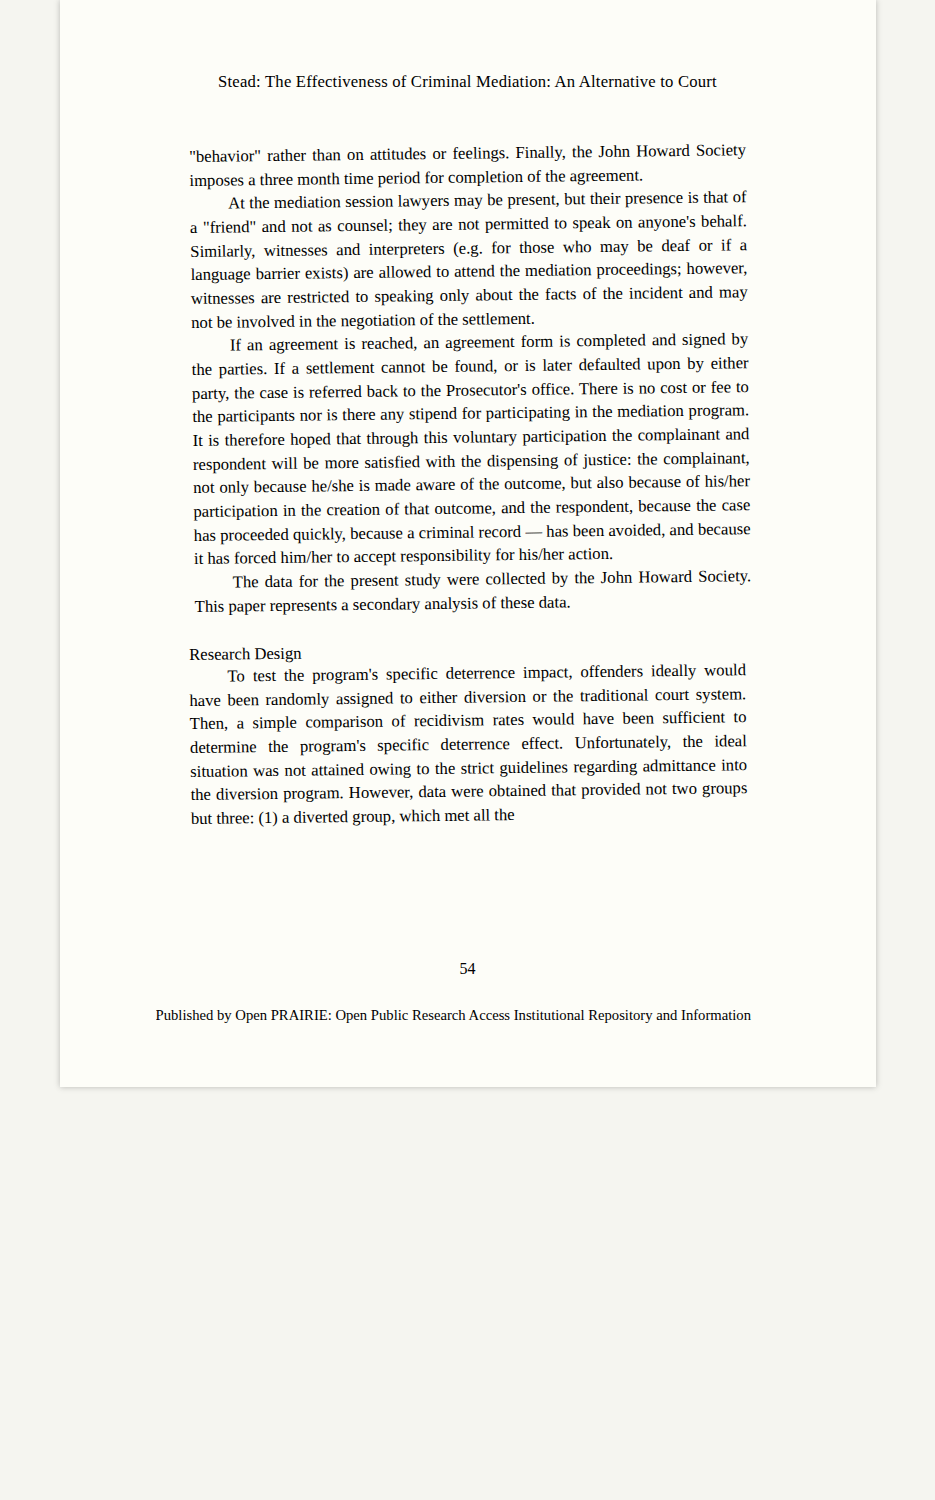Stead: The Effectiveness of Criminal Mediation: An Alternative to Court
"behavior" rather than on attitudes or feelings. Finally, the John Howard Society imposes a three month time period for completion of the agreement.
At the mediation session lawyers may be present, but their presence is that of a "friend" and not as counsel; they are not permitted to speak on anyone's behalf. Similarly, witnesses and interpreters (e.g. for those who may be deaf or if a language barrier exists) are allowed to attend the mediation proceedings; however, witnesses are restricted to speaking only about the facts of the incident and may not be involved in the negotiation of the settlement.
If an agreement is reached, an agreement form is completed and signed by the parties. If a settlement cannot be found, or is later defaulted upon by either party, the case is referred back to the Prosecutor's office. There is no cost or fee to the participants nor is there any stipend for participating in the mediation program. It is therefore hoped that through this voluntary participation the complainant and respondent will be more satisfied with the dispensing of justice: the complainant, not only because he/she is made aware of the outcome, but also because of his/her participation in the creation of that outcome, and the respondent, because the case has proceeded quickly, because a criminal record — has been avoided, and because it has forced him/her to accept responsibility for his/her action.
The data for the present study were collected by the John Howard Society. This paper represents a secondary analysis of these data.
Research Design
To test the program's specific deterrence impact, offenders ideally would have been randomly assigned to either diversion or the traditional court system. Then, a simple comparison of recidivism rates would have been sufficient to determine the program's specific deterrence effect. Unfortunately, the ideal situation was not attained owing to the strict guidelines regarding admittance into the diversion program. However, data were obtained that provided not two groups but three: (1) a diverted group, which met all the
54
Published by Open PRAIRIE: Open Public Research Access Institutional Repository and Information